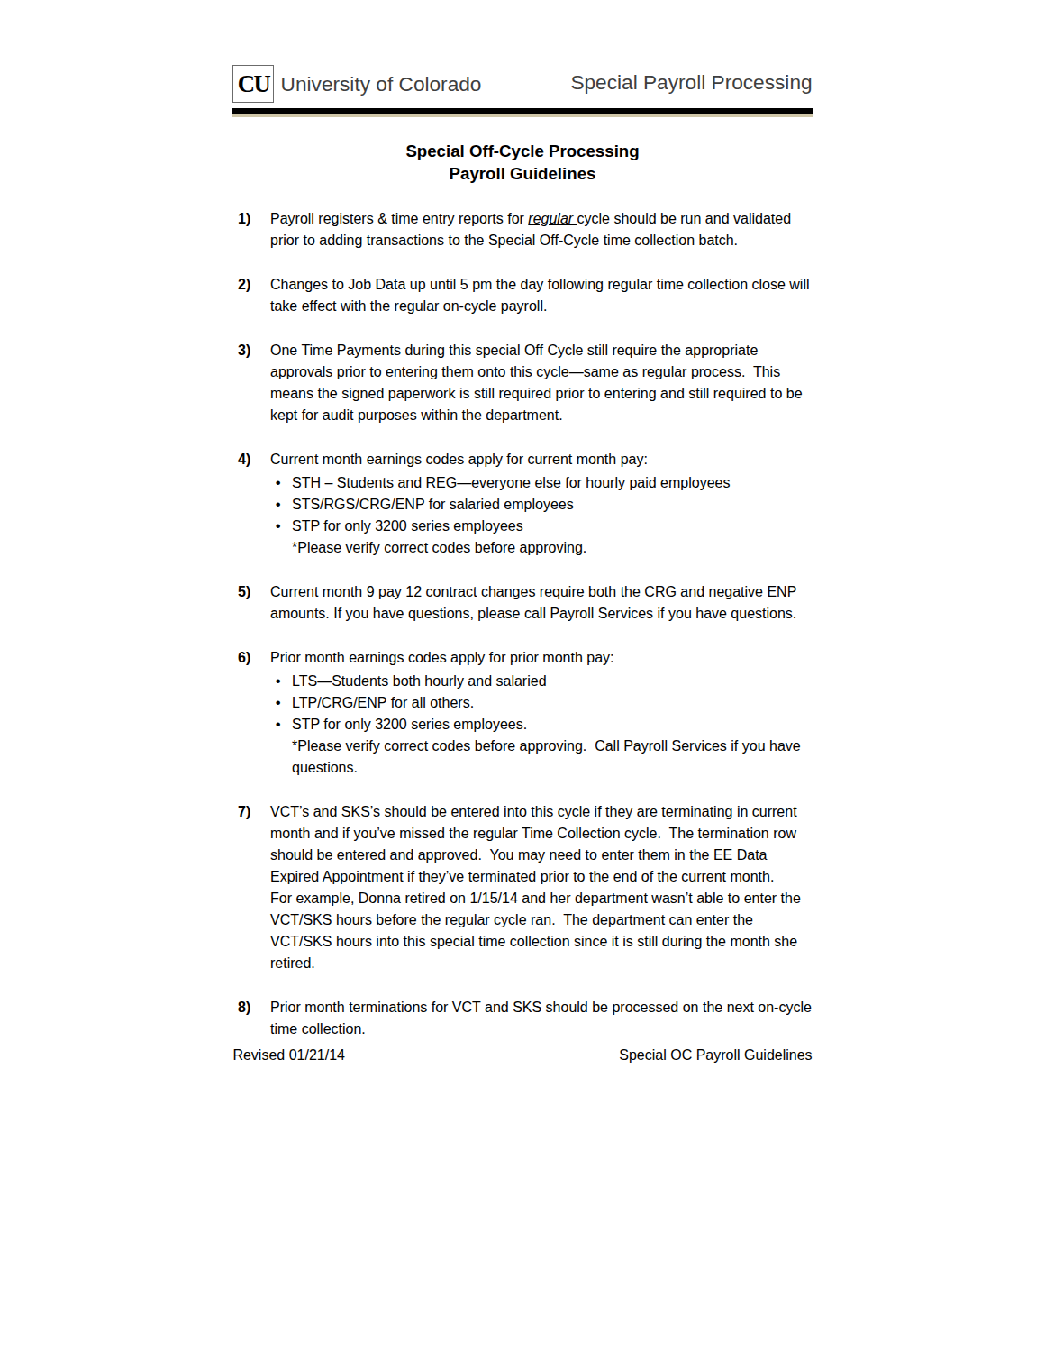CU
University of Colorado
Special Payroll Processing
Special Off-Cycle ProcessingPayroll Guidelines
Payroll registers & time entry reports for regular cycle should be run and validated prior to adding transactions to the Special Off-Cycle time collection batch.
Changes to Job Data up until 5 pm the day following regular time collection close will take effect with the regular on-cycle payroll.
One Time Payments during this special Off Cycle still require the appropriate approvals prior to entering them onto this cycle—same as regular process. This means the signed paperwork is still required prior to entering and still required to be kept for audit purposes within the department.
Current month earnings codes apply for current month pay:
STH – Students and REG—everyone else for hourly paid employees
STS/RGS/CRG/ENP for salaried employees
STP for only 3200 series employees
*Please verify correct codes before approving.
Current month 9 pay 12 contract changes require both the CRG and negative ENP amounts. If you have questions, please call Payroll Services if you have questions.
Prior month earnings codes apply for prior month pay:
LTS—Students both hourly and salaried
LTP/CRG/ENP for all others.
STP for only 3200 series employees.
*Please verify correct codes before approving. Call Payroll Services if you have questions.
VCT’s and SKS’s should be entered into this cycle if they are terminating in current month and if you’ve missed the regular Time Collection cycle. The termination row should be entered and approved. You may need to enter them in the EE Data Expired Appointment if they’ve terminated prior to the end of the current month.
For example, Donna retired on 1/15/14 and her department wasn’t able to enter the VCT/SKS hours before the regular cycle ran. The department can enter the VCT/SKS hours into this special time collection since it is still during the month she retired.
Prior month terminations for VCT and SKS should be processed on the next on-cycle time collection.
Revised 01/21/14
Special OC Payroll Guidelines